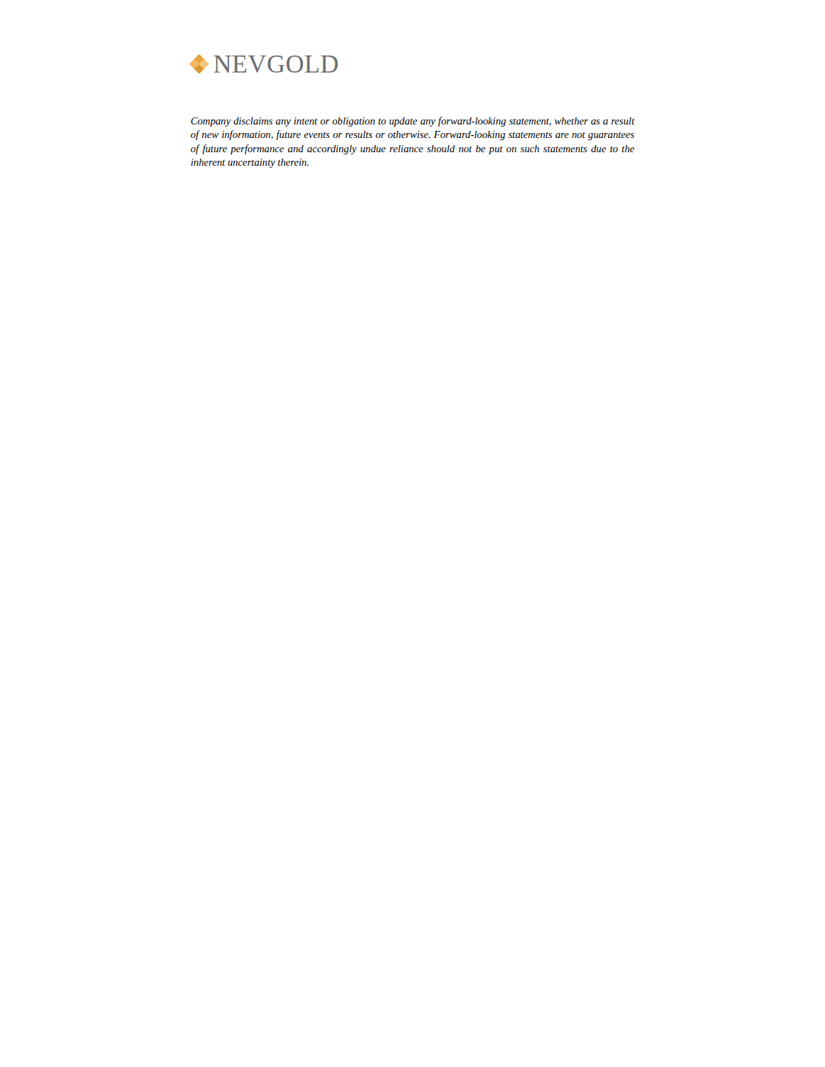NEVGOLD
Company disclaims any intent or obligation to update any forward-looking statement, whether as a result of new information, future events or results or otherwise. Forward-looking statements are not guarantees of future performance and accordingly undue reliance should not be put on such statements due to the inherent uncertainty therein.